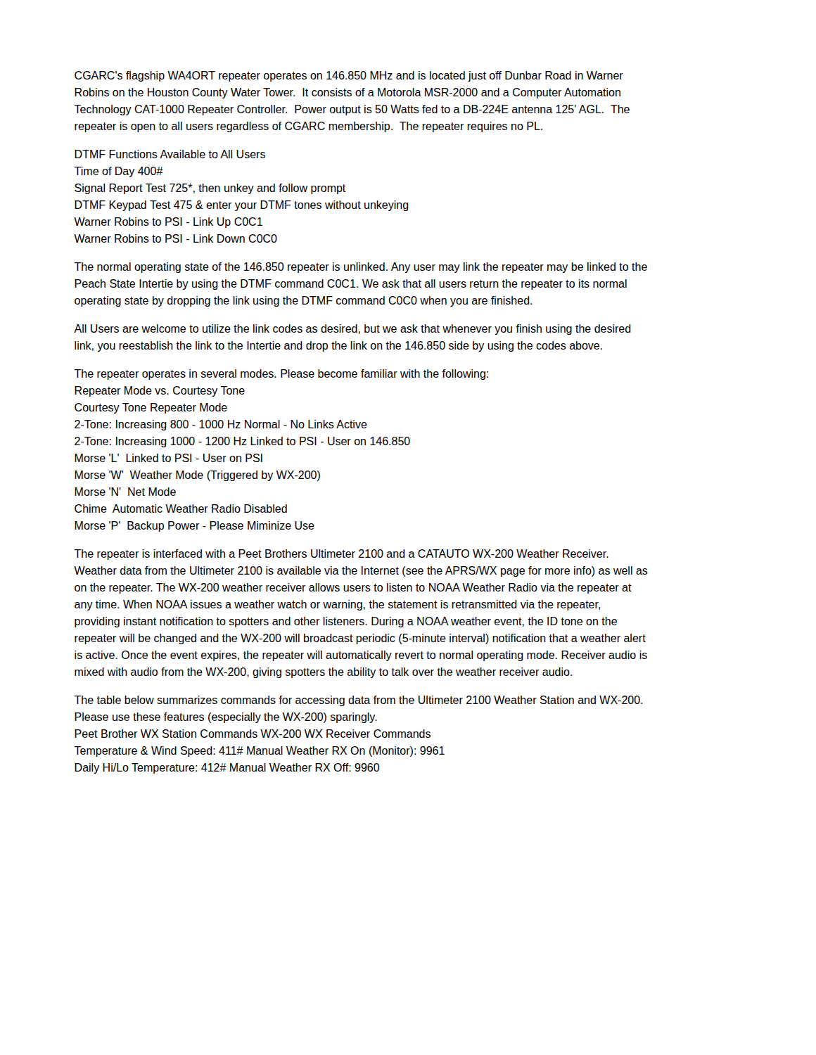CGARC's flagship WA4ORT repeater operates on 146.850 MHz and is located just off Dunbar Road in Warner Robins on the Houston County Water Tower. It consists of a Motorola MSR-2000 and a Computer Automation Technology CAT-1000 Repeater Controller. Power output is 50 Watts fed to a DB-224E antenna 125' AGL. The repeater is open to all users regardless of CGARC membership. The repeater requires no PL.
DTMF Functions Available to All Users
Time of Day 400#
Signal Report Test 725*, then unkey and follow prompt
DTMF Keypad Test 475 & enter your DTMF tones without unkeying
Warner Robins to PSI - Link Up C0C1
Warner Robins to PSI - Link Down C0C0
The normal operating state of the 146.850 repeater is unlinked. Any user may link the repeater may be linked to the Peach State Intertie by using the DTMF command C0C1. We ask that all users return the repeater to its normal operating state by dropping the link using the DTMF command C0C0 when you are finished.
All Users are welcome to utilize the link codes as desired, but we ask that whenever you finish using the desired link, you reestablish the link to the Intertie and drop the link on the 146.850 side by using the codes above.
The repeater operates in several modes. Please become familiar with the following:
Repeater Mode vs. Courtesy Tone
Courtesy Tone Repeater Mode
2-Tone: Increasing 800 - 1000 Hz Normal - No Links Active
2-Tone: Increasing 1000 - 1200 Hz Linked to PSI - User on 146.850
Morse 'L' Linked to PSI - User on PSI
Morse 'W' Weather Mode (Triggered by WX-200)
Morse 'N' Net Mode
Chime Automatic Weather Radio Disabled
Morse 'P' Backup Power - Please Miminize Use
The repeater is interfaced with a Peet Brothers Ultimeter 2100 and a CATAUTO WX-200 Weather Receiver. Weather data from the Ultimeter 2100 is available via the Internet (see the APRS/WX page for more info) as well as on the repeater. The WX-200 weather receiver allows users to listen to NOAA Weather Radio via the repeater at any time. When NOAA issues a weather watch or warning, the statement is retransmitted via the repeater, providing instant notification to spotters and other listeners. During a NOAA weather event, the ID tone on the repeater will be changed and the WX-200 will broadcast periodic (5-minute interval) notification that a weather alert is active. Once the event expires, the repeater will automatically revert to normal operating mode. Receiver audio is mixed with audio from the WX-200, giving spotters the ability to talk over the weather receiver audio.
The table below summarizes commands for accessing data from the Ultimeter 2100 Weather Station and WX-200. Please use these features (especially the WX-200) sparingly.
Peet Brother WX Station Commands WX-200 WX Receiver Commands
Temperature & Wind Speed: 411# Manual Weather RX On (Monitor): 9961
Daily Hi/Lo Temperature: 412# Manual Weather RX Off: 9960